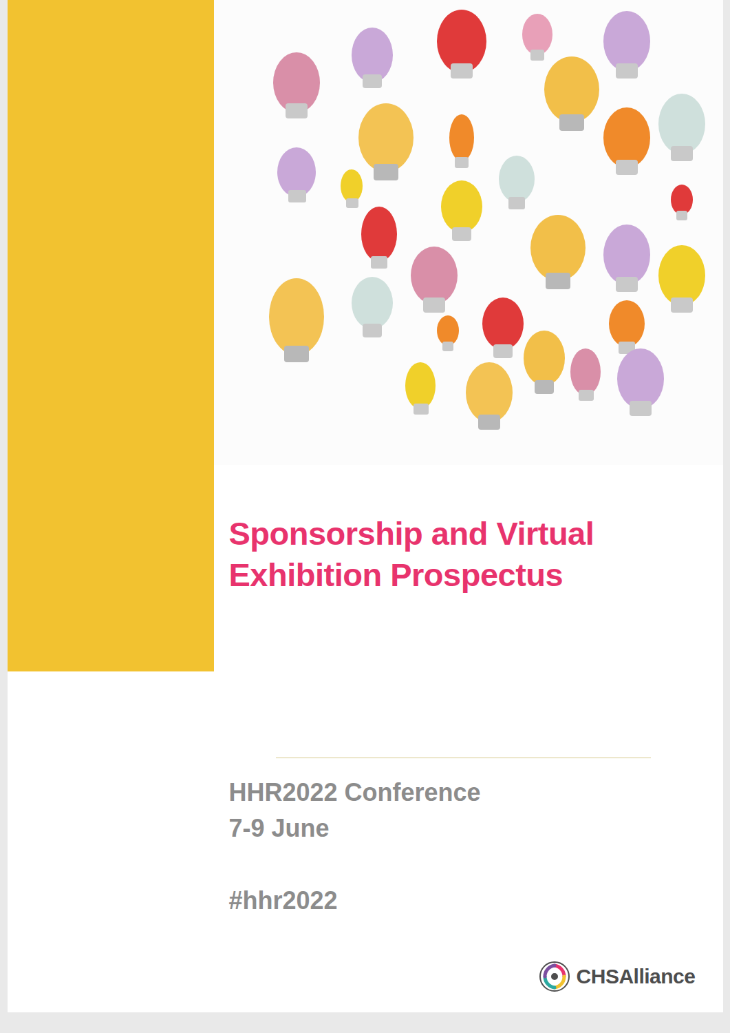Sponsorship and Virtual Exhibition Prospectus
HHR2022 Conference
7-9 June #hhr2022
CHS Alliance